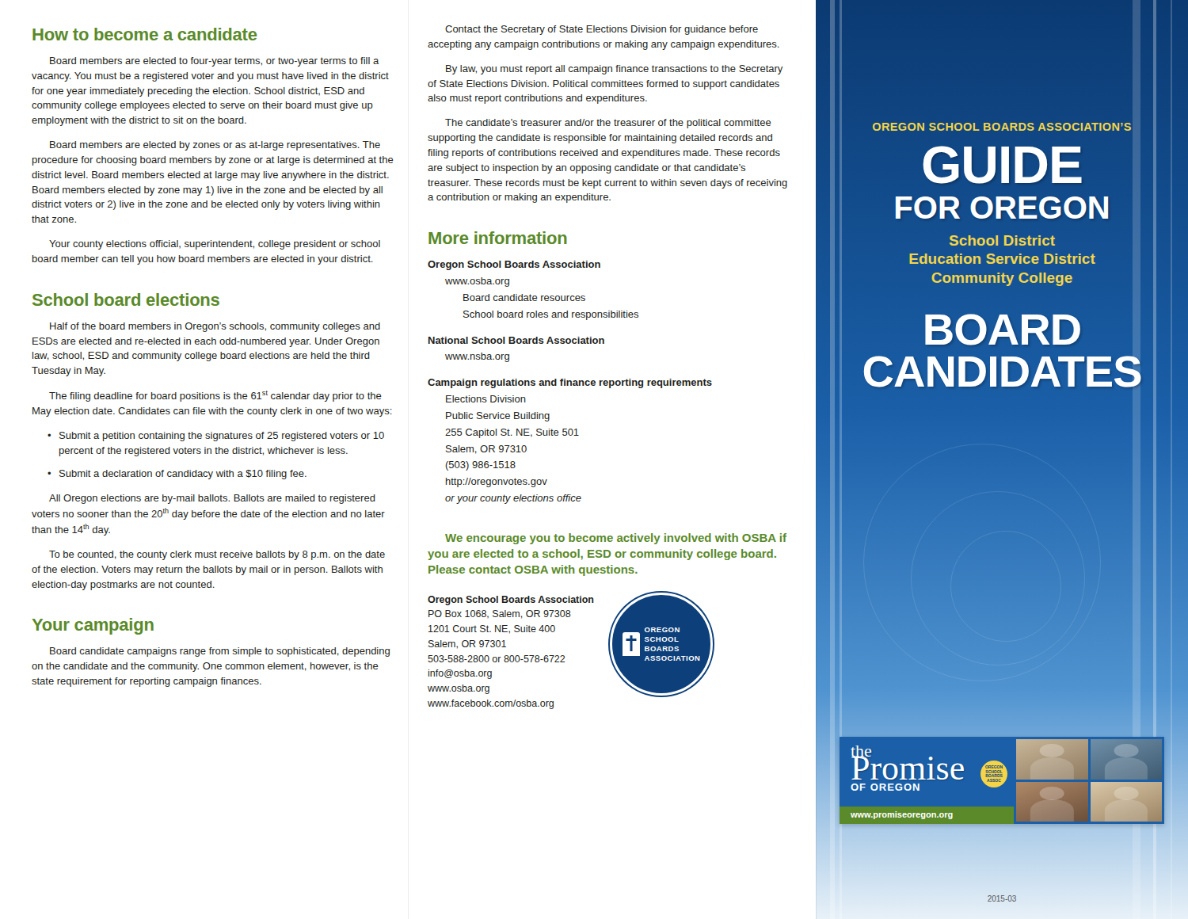How to become a candidate
Board members are elected to four-year terms, or two-year terms to fill a vacancy. You must be a registered voter and you must have lived in the district for one year immediately preceding the election. School district, ESD and community college employees elected to serve on their board must give up employment with the district to sit on the board.
Board members are elected by zones or as at-large representatives. The procedure for choosing board members by zone or at large is determined at the district level. Board members elected at large may live anywhere in the district. Board members elected by zone may 1) live in the zone and be elected by all district voters or 2) live in the zone and be elected only by voters living within that zone.
Your county elections official, superintendent, college president or school board member can tell you how board members are elected in your district.
School board elections
Half of the board members in Oregon’s schools, community colleges and ESDs are elected and re-elected in each odd-numbered year. Under Oregon law, school, ESD and community college board elections are held the third Tuesday in May.
The filing deadline for board positions is the 61st calendar day prior to the May election date. Candidates can file with the county clerk in one of two ways:
Submit a petition containing the signatures of 25 registered voters or 10 percent of the registered voters in the district, whichever is less.
Submit a declaration of candidacy with a $10 filing fee.
All Oregon elections are by-mail ballots. Ballots are mailed to registered voters no sooner than the 20th day before the date of the election and no later than the 14th day.
To be counted, the county clerk must receive ballots by 8 p.m. on the date of the election. Voters may return the ballots by mail or in person. Ballots with election-day postmarks are not counted.
Your campaign
Board candidate campaigns range from simple to sophisticated, depending on the candidate and the community. One common element, however, is the state requirement for reporting campaign finances.
Contact the Secretary of State Elections Division for guidance before accepting any campaign contributions or making any campaign expenditures.
By law, you must report all campaign finance transactions to the Secretary of State Elections Division. Political committees formed to support candidates also must report contributions and expenditures.
The candidate’s treasurer and/or the treasurer of the political committee supporting the candidate is responsible for maintaining detailed records and filing reports of contributions received and expenditures made. These records are subject to inspection by an opposing candidate or that candidate’s treasurer. These records must be kept current to within seven days of receiving a contribution or making an expenditure.
More information
Oregon School Boards Association
www.osba.org
Board candidate resources
School board roles and responsibilities
National School Boards Association
www.nsba.org
Campaign regulations and finance reporting requirements
Elections Division
Public Service Building
255 Capitol St. NE, Suite 501
Salem, OR 97310
(503) 986-1518
http://oregonvotes.gov
or your county elections office
We encourage you to become actively involved with OSBA if you are elected to a school, ESD or community college board. Please contact OSBA with questions.
Oregon School Boards Association
PO Box 1068, Salem, OR 97308
1201 Court St. NE, Suite 400
Salem, OR 97301
503-588-2800 or 800-578-6722
info@osba.org
www.osba.org
www.facebook.com/osba.org
OREGON
SCHOOL
BOARDS
ASSOCIATION
OREGON SCHOOL BOARDS ASSOCIATION’S
GUIDE
FOR OREGON
School District
Education Service District
Community College
BOARD
CANDIDATES
the Promise
OF OREGON
OREGON
SCHOOL
BOARDS
ASSOC
www.promiseoregon.org
2015-03